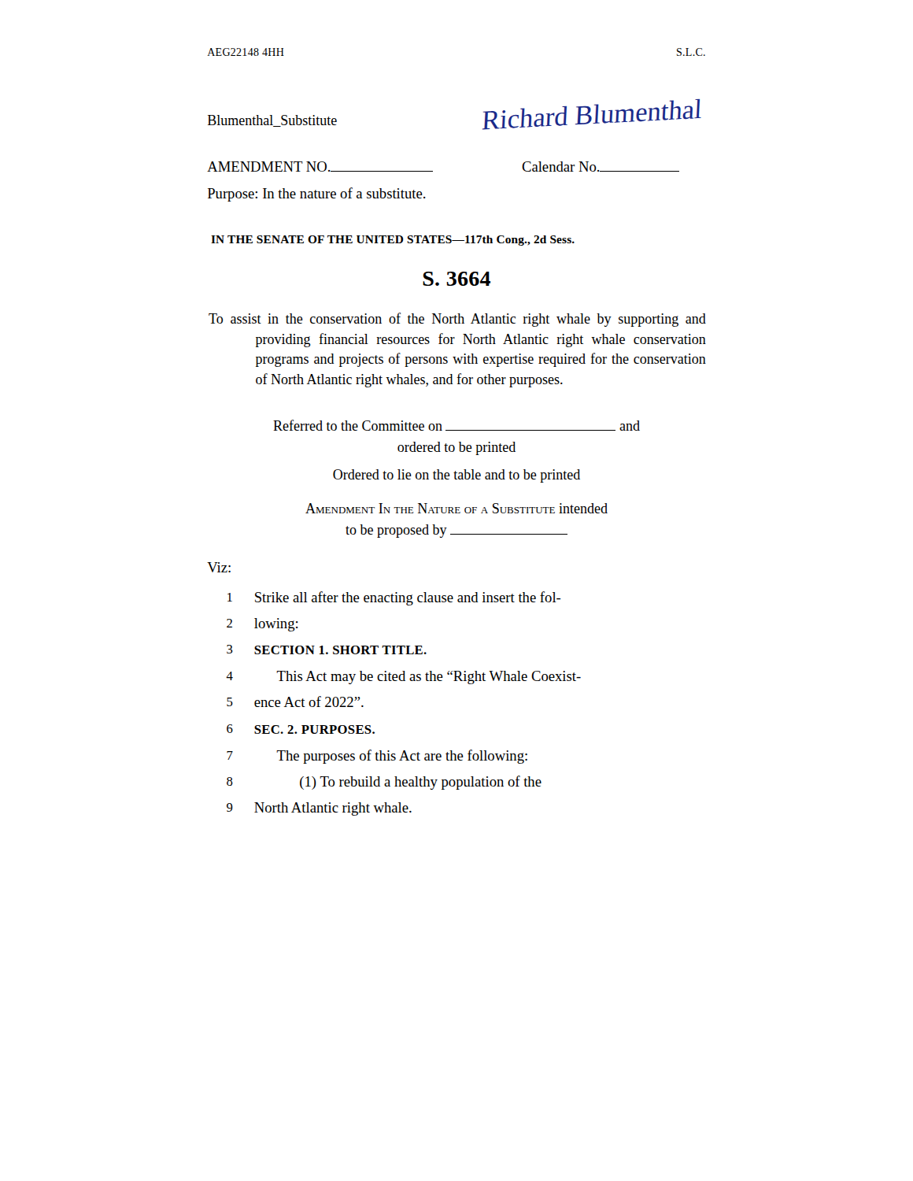AEG22148 4HH
S.L.C.
Blumenthal_Substitute
Richard Blumenthal
AMENDMENT NO.
Calendar No.
Purpose: In the nature of a substitute.
IN THE SENATE OF THE UNITED STATES—117th Cong., 2d Sess.
S. 3664
To assist in the conservation of the North Atlantic right whale by supporting and providing financial resources for North Atlantic right whale conservation programs and projects of persons with expertise required for the conservation of North Atlantic right whales, and for other purposes.
Referred to the Committee on and
ordered to be printed
Ordered to lie on the table and to be printed
Amendment In the Nature of a Substitute intended
to be proposed by
Viz:
Strike all after the enacting clause and insert the fol-
lowing:
SECTION 1. SHORT TITLE.
This Act may be cited as the “Right Whale Coexist-
ence Act of 2022”.
SEC. 2. PURPOSES.
The purposes of this Act are the following:
(1) To rebuild a healthy population of the
North Atlantic right whale.